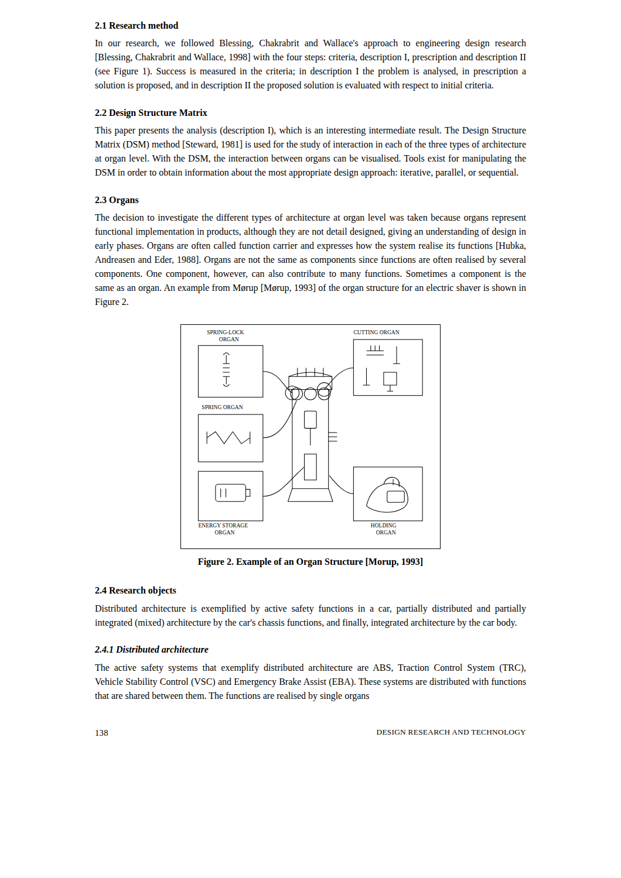2.1 Research method
In our research, we followed Blessing, Chakrabrit and Wallace's approach to engineering design research [Blessing, Chakrabrit and Wallace, 1998] with the four steps: criteria, description I, prescription and description II (see Figure 1). Success is measured in the criteria; in description I the problem is analysed, in prescription a solution is proposed, and in description II the proposed solution is evaluated with respect to initial criteria.
2.2 Design Structure Matrix
This paper presents the analysis (description I), which is an interesting intermediate result. The Design Structure Matrix (DSM) method [Steward, 1981] is used for the study of interaction in each of the three types of architecture at organ level. With the DSM, the interaction between organs can be visualised. Tools exist for manipulating the DSM in order to obtain information about the most appropriate design approach: iterative, parallel, or sequential.
2.3 Organs
The decision to investigate the different types of architecture at organ level was taken because organs represent functional implementation in products, although they are not detail designed, giving an understanding of design in early phases. Organs are often called function carrier and expresses how the system realise its functions [Hubka, Andreasen and Eder, 1988]. Organs are not the same as components since functions are often realised by several components. One component, however, can also contribute to many functions. Sometimes a component is the same as an organ. An example from Mørup [Mørup, 1993] of the organ structure for an electric shaver is shown in Figure 2.
SPRING-LOCK ORGAN CUTTING ORGAN SPRING ORGAN ENERGY STORAGE ORGAN HOLDING ORGAN
Figure 2. Example of an Organ Structure [Morup, 1993]
2.4 Research objects
Distributed architecture is exemplified by active safety functions in a car, partially distributed and partially integrated (mixed) architecture by the car's chassis functions, and finally, integrated architecture by the car body.
2.4.1 Distributed architecture
The active safety systems that exemplify distributed architecture are ABS, Traction Control System (TRC), Vehicle Stability Control (VSC) and Emergency Brake Assist (EBA). These systems are distributed with functions that are shared between them. The functions are realised by single organs
138 Design Research and Technology